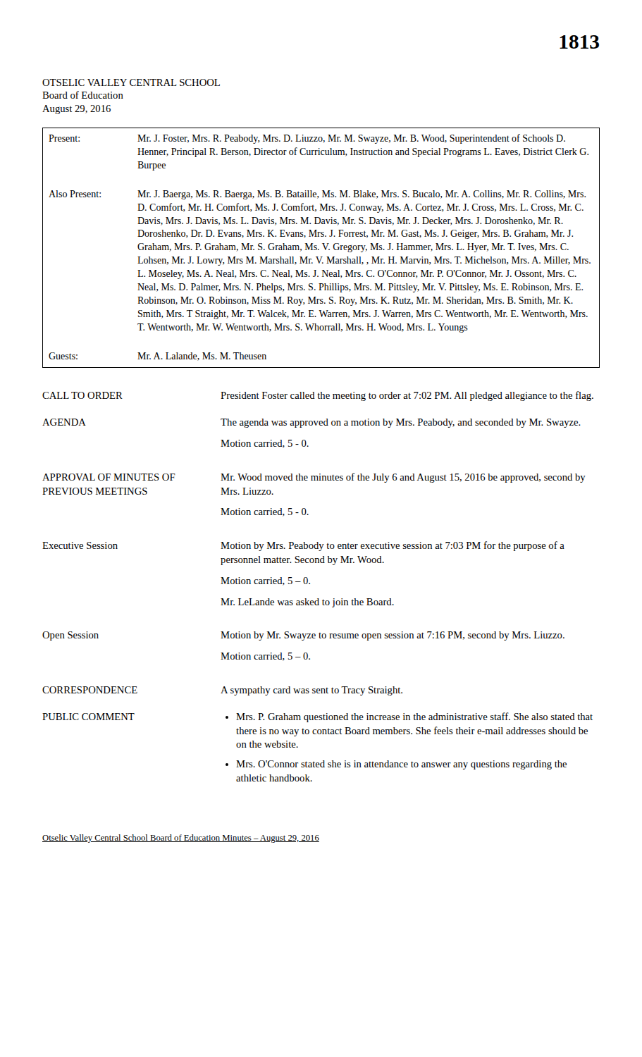1813
OTSELIC VALLEY CENTRAL SCHOOL
Board of Education
August 29, 2016
| Present: | Mr. J. Foster, Mrs. R. Peabody, Mrs. D. Liuzzo, Mr. M. Swayze, Mr. B. Wood, Superintendent of Schools D. Henner, Principal R. Berson, Director of Curriculum, Instruction and Special Programs L. Eaves, District Clerk G. Burpee |
| Also Present: | Mr. J. Baerga, Ms. R. Baerga, Ms. B. Bataille, Ms. M. Blake, Mrs. S. Bucalo, Mr. A. Collins, Mr. R. Collins, Mrs. D. Comfort, Mr. H. Comfort, Ms. J. Comfort, Mrs. J. Conway, Ms. A. Cortez, Mr. J. Cross, Mrs. L. Cross, Mr. C. Davis, Mrs. J. Davis, Ms. L. Davis, Mrs. M. Davis, Mr. S. Davis, Mr. J. Decker, Mrs. J. Doroshenko, Mr. R. Doroshenko, Dr. D. Evans, Mrs. K. Evans, Mrs. J. Forrest, Mr. M. Gast, Ms. J. Geiger, Mrs. B. Graham, Mr. J. Graham, Mrs. P. Graham, Mr. S. Graham, Ms. V. Gregory, Ms. J. Hammer, Mrs. L. Hyer, Mr. T. Ives, Mrs. C. Lohsen, Mr. J. Lowry, Mrs M. Marshall, Mr. V. Marshall, , Mr. H. Marvin, Mrs. T. Michelson, Mrs. A. Miller, Mrs. L. Moseley, Ms. A. Neal, Mrs. C. Neal, Ms. J. Neal, Mrs. C. O'Connor, Mr. P. O'Connor, Mr. J. Ossont, Mrs. C. Neal, Ms. D. Palmer, Mrs. N. Phelps, Mrs. S. Phillips, Mrs. M. Pittsley, Mr. V. Pittsley, Ms. E. Robinson, Mrs. E. Robinson, Mr. O. Robinson, Miss M. Roy, Mrs. S. Roy, Mrs. K. Rutz, Mr. M. Sheridan, Mrs. B. Smith, Mr. K. Smith, Mrs. T Straight, Mr. T. Walcek, Mr. E. Warren, Mrs. J. Warren, Mrs C. Wentworth, Mr. E. Wentworth, Mrs. T. Wentworth, Mr. W. Wentworth, Mrs. S. Whorrall, Mrs. H. Wood, Mrs. L. Youngs |
| Guests: | Mr. A. Lalande, Ms. M. Theusen |
| CALL TO ORDER | President Foster called the meeting to order at 7:02 PM. All pledged allegiance to the flag. |
| AGENDA | The agenda was approved on a motion by Mrs. Peabody, and seconded by Mr. Swayze. Motion carried, 5 - 0. |
| APPROVAL OF MINUTES OF PREVIOUS MEETINGS | Mr. Wood moved the minutes of the July 6 and August 15, 2016 be approved, second by Mrs. Liuzzo. Motion carried, 5 - 0. |
| Executive Session | Motion by Mrs. Peabody to enter executive session at 7:03 PM for the purpose of a personnel matter. Second by Mr. Wood. Motion carried, 5 – 0. Mr. LeLande was asked to join the Board. |
| Open Session | Motion by Mr. Swayze to resume open session at 7:16 PM, second by Mrs. Liuzzo. Motion carried, 5 – 0. |
| CORRESPONDENCE | A sympathy card was sent to Tracy Straight. |
| PUBLIC COMMENT | Mrs. P. Graham questioned the increase in the administrative staff. She also stated that there is no way to contact Board members. She feels their e-mail addresses should be on the website. Mrs. O'Connor stated she is in attendance to answer any questions regarding the athletic handbook. |
Otselic Valley Central School Board of Education Minutes – August 29, 2016